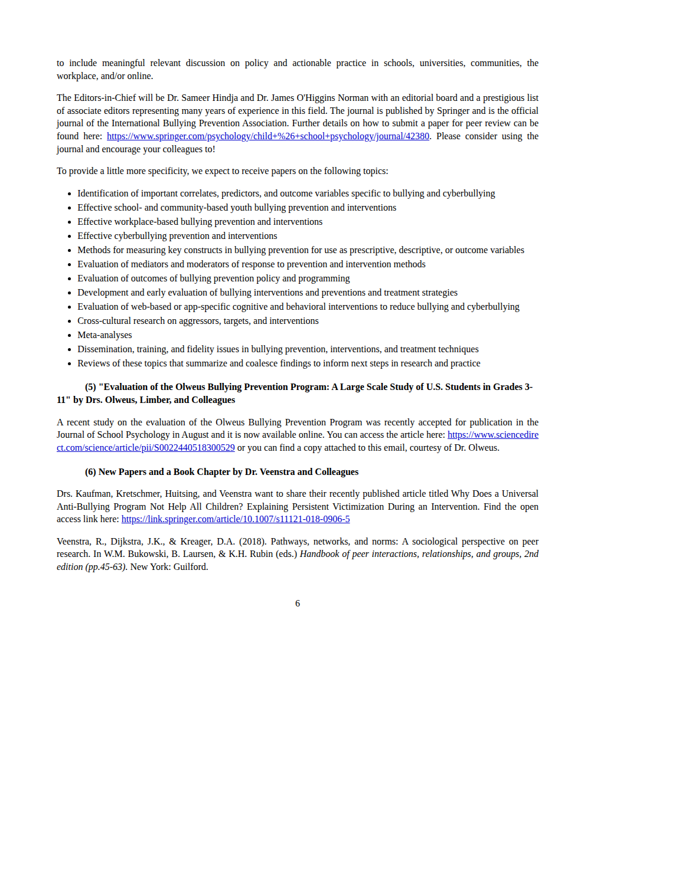to include meaningful relevant discussion on policy and actionable practice in schools, universities, communities, the workplace, and/or online.
The Editors-in-Chief will be Dr. Sameer Hindja and Dr. James O'Higgins Norman with an editorial board and a prestigious list of associate editors representing many years of experience in this field. The journal is published by Springer and is the official journal of the International Bullying Prevention Association. Further details on how to submit a paper for peer review can be found here: https://www.springer.com/psychology/child+%26+school+psychology/journal/42380. Please consider using the journal and encourage your colleagues to!
To provide a little more specificity, we expect to receive papers on the following topics:
Identification of important correlates, predictors, and outcome variables specific to bullying and cyberbullying
Effective school- and community-based youth bullying prevention and interventions
Effective workplace-based bullying prevention and interventions
Effective cyberbullying prevention and interventions
Methods for measuring key constructs in bullying prevention for use as prescriptive, descriptive, or outcome variables
Evaluation of mediators and moderators of response to prevention and intervention methods
Evaluation of outcomes of bullying prevention policy and programming
Development and early evaluation of bullying interventions and preventions and treatment strategies
Evaluation of web-based or app-specific cognitive and behavioral interventions to reduce bullying and cyberbullying
Cross-cultural research on aggressors, targets, and interventions
Meta-analyses
Dissemination, training, and fidelity issues in bullying prevention, interventions, and treatment techniques
Reviews of these topics that summarize and coalesce findings to inform next steps in research and practice
(5) "Evaluation of the Olweus Bullying Prevention Program: A Large Scale Study of U.S. Students in Grades 3-11" by Drs. Olweus, Limber, and Colleagues
A recent study on the evaluation of the Olweus Bullying Prevention Program was recently accepted for publication in the Journal of School Psychology in August and it is now available online. You can access the article here: https://www.sciencedirect.com/science/article/pii/S0022440518300529 or you can find a copy attached to this email, courtesy of Dr. Olweus.
(6) New Papers and a Book Chapter by Dr. Veenstra and Colleagues
Drs. Kaufman, Kretschmer, Huitsing, and Veenstra want to share their recently published article titled Why Does a Universal Anti-Bullying Program Not Help All Children? Explaining Persistent Victimization During an Intervention. Find the open access link here: https://link.springer.com/article/10.1007/s11121-018-0906-5
Veenstra, R., Dijkstra, J.K., & Kreager, D.A. (2018). Pathways, networks, and norms: A sociological perspective on peer research. In W.M. Bukowski, B. Laursen, & K.H. Rubin (eds.) Handbook of peer interactions, relationships, and groups, 2nd edition (pp.45-63). New York: Guilford.
6